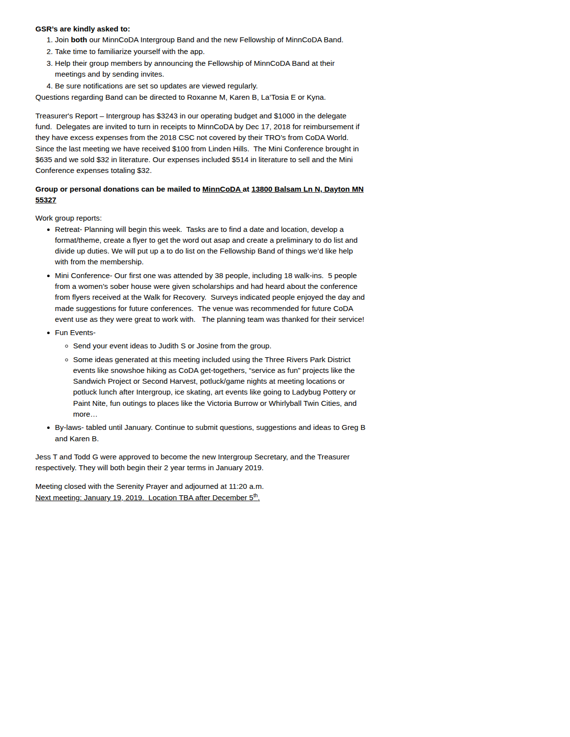GSR’s are kindly asked to:
Join both our MinnCoDA Intergroup Band and the new Fellowship of MinnCoDA Band.
Take time to familiarize yourself with the app.
Help their group members by announcing the Fellowship of MinnCoDA Band at their meetings and by sending invites.
Be sure notifications are set so updates are viewed regularly.
Questions regarding Band can be directed to Roxanne M, Karen B, La’Tosia E or Kyna.
Treasurer's Report – Intergroup has $3243 in our operating budget and $1000 in the delegate fund. Delegates are invited to turn in receipts to MinnCoDA by Dec 17, 2018 for reimbursement if they have excess expenses from the 2018 CSC not covered by their TRO’s from CoDA World. Since the last meeting we have received $100 from Linden Hills. The Mini Conference brought in $635 and we sold $32 in literature. Our expenses included $514 in literature to sell and the Mini Conference expenses totaling $32.
Group or personal donations can be mailed to MinnCoDA at 13800 Balsam Ln N, Dayton MN 55327
Work group reports:
Retreat- Planning will begin this week. Tasks are to find a date and location, develop a format/theme, create a flyer to get the word out asap and create a preliminary to do list and divide up duties. We will put up a to do list on the Fellowship Band of things we’d like help with from the membership.
Mini Conference- Our first one was attended by 38 people, including 18 walk-ins. 5 people from a women’s sober house were given scholarships and had heard about the conference from flyers received at the Walk for Recovery. Surveys indicated people enjoyed the day and made suggestions for future conferences. The venue was recommended for future CoDA event use as they were great to work with. The planning team was thanked for their service!
Fun Events-
Send your event ideas to Judith S or Josine from the group.
Some ideas generated at this meeting included using the Three Rivers Park District events like snowshoe hiking as CoDA get-togethers, “service as fun” projects like the Sandwich Project or Second Harvest, potluck/game nights at meeting locations or potluck lunch after Intergroup, ice skating, art events like going to Ladybug Pottery or Paint Nite, fun outings to places like the Victoria Burrow or Whirlyball Twin Cities, and more…
By-laws- tabled until January. Continue to submit questions, suggestions and ideas to Greg B and Karen B.
Jess T and Todd G were approved to become the new Intergroup Secretary, and the Treasurer respectively. They will both begin their 2 year terms in January 2019.
Meeting closed with the Serenity Prayer and adjourned at 11:20 a.m.
Next meeting: January 19, 2019. Location TBA after December 5th.